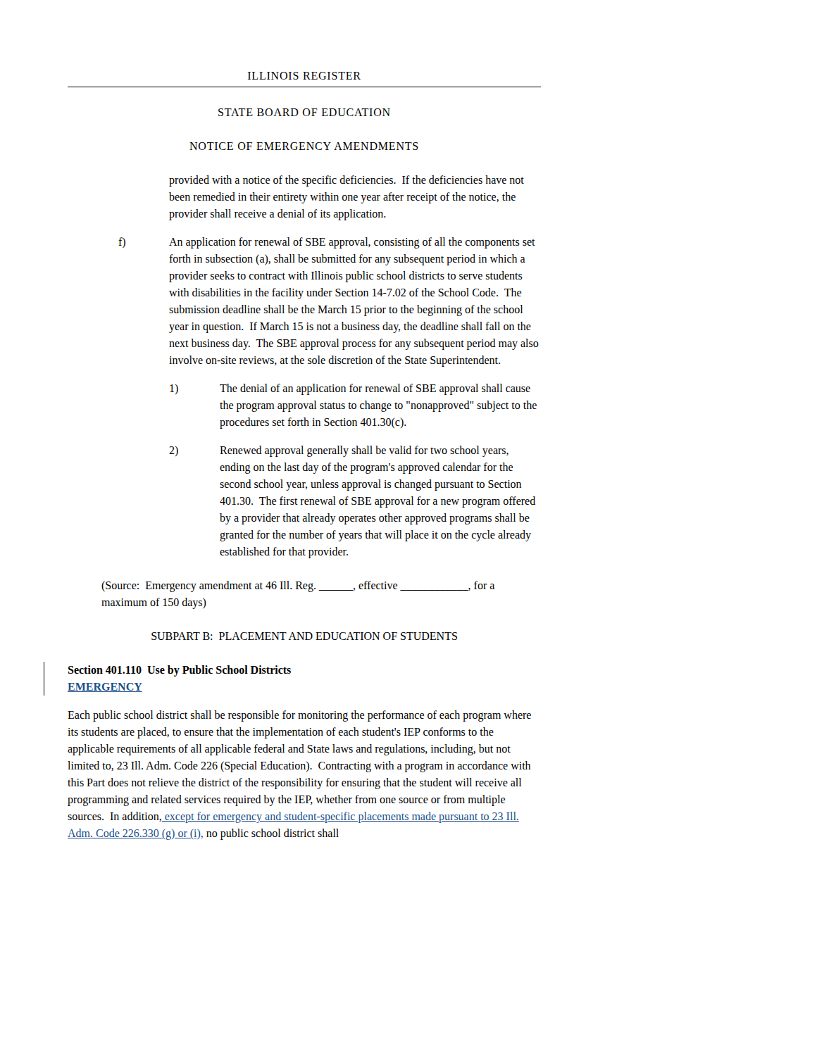ILLINOIS REGISTER
STATE BOARD OF EDUCATION
NOTICE OF EMERGENCY AMENDMENTS
provided with a notice of the specific deficiencies. If the deficiencies have not been remedied in their entirety within one year after receipt of the notice, the provider shall receive a denial of its application.
f)
An application for renewal of SBE approval, consisting of all the components set forth in subsection (a), shall be submitted for any subsequent period in which a provider seeks to contract with Illinois public school districts to serve students with disabilities in the facility under Section 14-7.02 of the School Code. The submission deadline shall be the March 15 prior to the beginning of the school year in question. If March 15 is not a business day, the deadline shall fall on the next business day. The SBE approval process for any subsequent period may also involve on-site reviews, at the sole discretion of the State Superintendent.
1)
The denial of an application for renewal of SBE approval shall cause the program approval status to change to "nonapproved" subject to the procedures set forth in Section 401.30(c).
2)
Renewed approval generally shall be valid for two school years, ending on the last day of the program's approved calendar for the second school year, unless approval is changed pursuant to Section 401.30. The first renewal of SBE approval for a new program offered by a provider that already operates other approved programs shall be granted for the number of years that will place it on the cycle already established for that provider.
(Source: Emergency amendment at 46 Ill. Reg. ______, effective ____________, for a maximum of 150 days)
SUBPART B: PLACEMENT AND EDUCATION OF STUDENTS
Section 401.110 Use by Public School Districts
EMERGENCY
Each public school district shall be responsible for monitoring the performance of each program where its students are placed, to ensure that the implementation of each student's IEP conforms to the applicable requirements of all applicable federal and State laws and regulations, including, but not limited to, 23 Ill. Adm. Code 226 (Special Education). Contracting with a program in accordance with this Part does not relieve the district of the responsibility for ensuring that the student will receive all programming and related services required by the IEP, whether from one source or from multiple sources. In addition, except for emergency and student-specific placements made pursuant to 23 Ill. Adm. Code 226.330 (g) or (i), no public school district shall